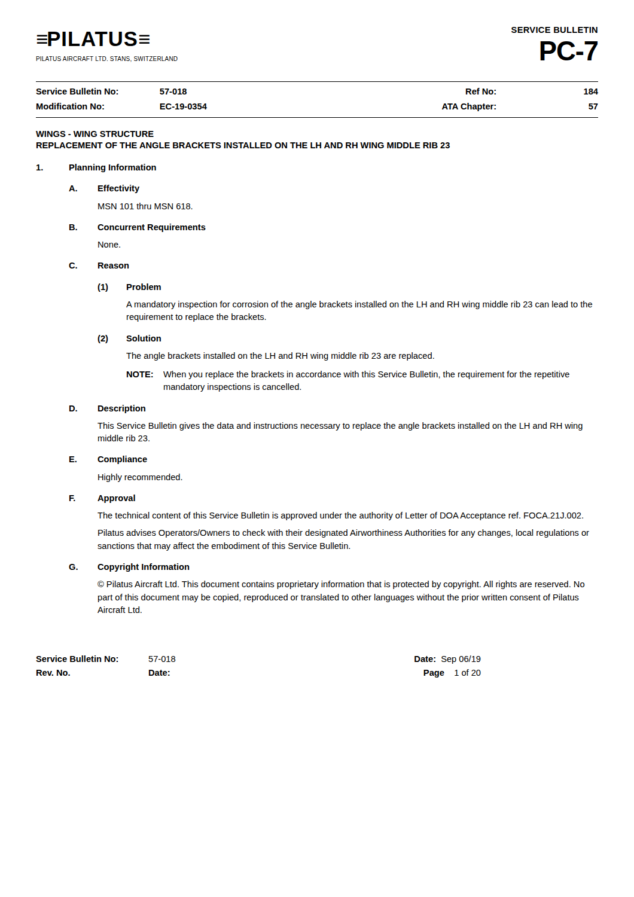≡PILATUS≡
PILATUS AIRCRAFT LTD. STANS, SWITZERLAND
SERVICE BULLETIN
PC-7
| Service Bulletin No: | 57-018 | Ref No: | 184 |
| Modification No: | EC-19-0354 | ATA Chapter: | 57 |
WINGS - WING STRUCTURE
REPLACEMENT OF THE ANGLE BRACKETS INSTALLED ON THE LH AND RH WING MIDDLE RIB 23
1. Planning Information
A. Effectivity
MSN 101 thru MSN 618.
B. Concurrent Requirements
None.
C. Reason
(1) Problem
A mandatory inspection for corrosion of the angle brackets installed on the LH and RH wing middle rib 23 can lead to the requirement to replace the brackets.
(2) Solution
The angle brackets installed on the LH and RH wing middle rib 23 are replaced.
NOTE:
When you replace the brackets in accordance with this Service Bulletin, the requirement for the repetitive mandatory inspections is cancelled.
D. Description
This Service Bulletin gives the data and instructions necessary to replace the angle brackets installed on the LH and RH wing middle rib 23.
E. Compliance
Highly recommended.
F. Approval
The technical content of this Service Bulletin is approved under the authority of Letter of DOA Acceptance ref. FOCA.21J.002.
Pilatus advises Operators/Owners to check with their designated Airworthiness Authorities for any changes, local regulations or sanctions that may affect the embodiment of this Service Bulletin.
G. Copyright Information
© Pilatus Aircraft Ltd. This document contains proprietary information that is protected by copyright. All rights are reserved. No part of this document may be copied, reproduced or translated to other languages without the prior written consent of Pilatus Aircraft Ltd.
| Service Bulletin No: | 57-018 | Date: Sep 06/19 | |
| Rev. No. | Date: | Page 1 of 20 | |